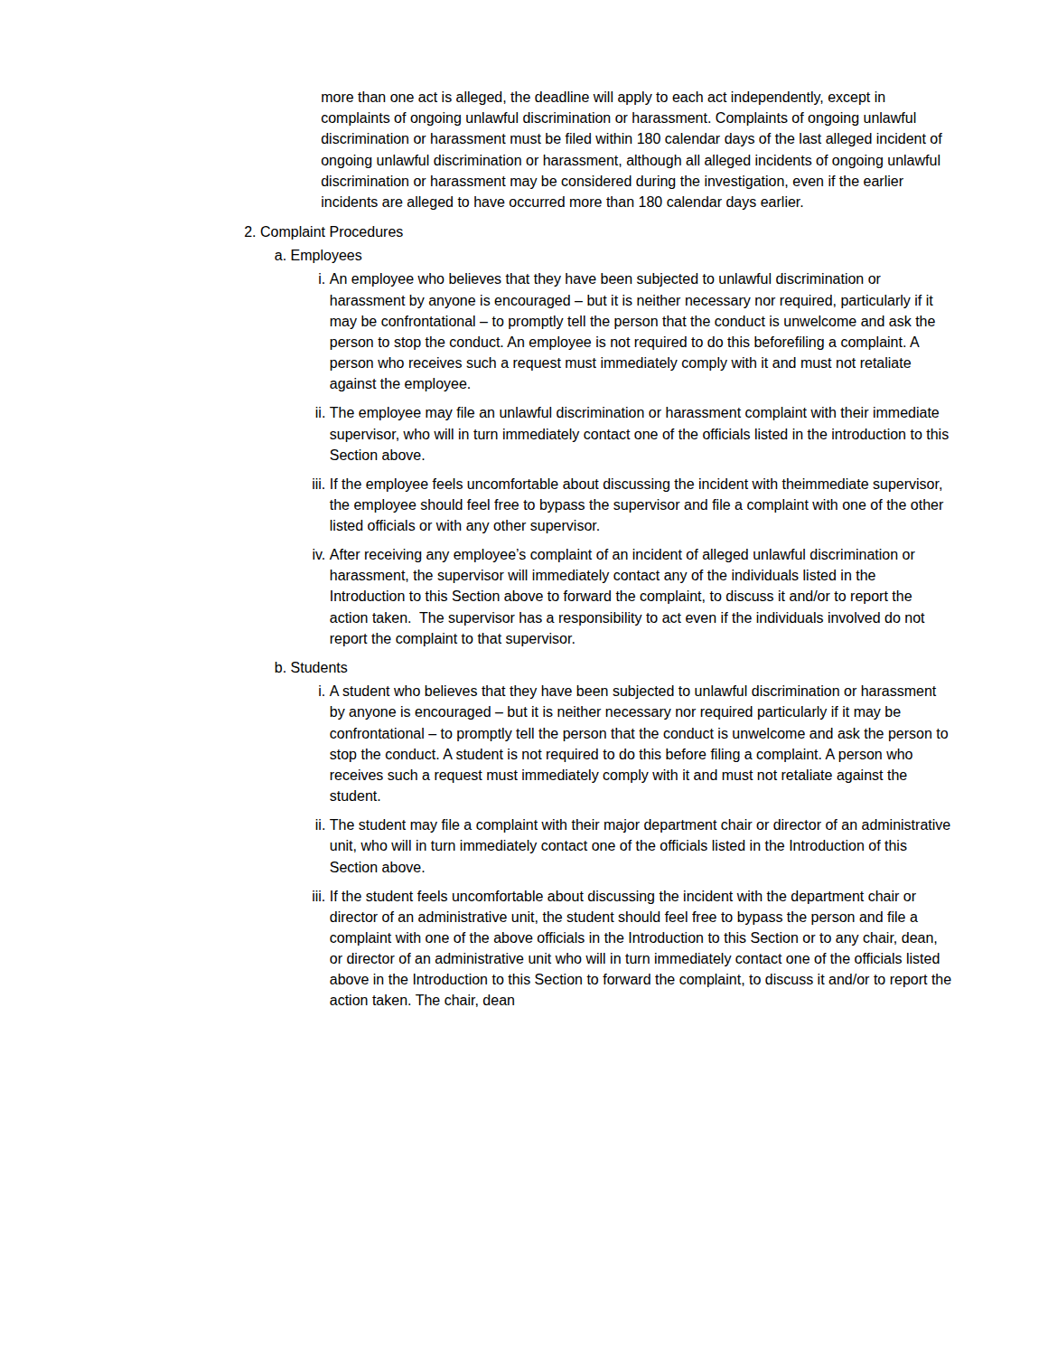more than one act is alleged, the deadline will apply to each act independently, except in complaints of ongoing unlawful discrimination or harassment. Complaints of ongoing unlawful discrimination or harassment must be filed within 180 calendar days of the last alleged incident of ongoing unlawful discrimination or harassment, although all alleged incidents of ongoing unlawful discrimination or harassment may be considered during the investigation, even if the earlier incidents are alleged to have occurred more than 180 calendar days earlier.
Complaint Procedures
Employees
An employee who believes that they have been subjected to unlawful discrimination or harassment by anyone is encouraged – but it is neither necessary nor required, particularly if it may be confrontational – to promptly tell the person that the conduct is unwelcome and ask the person to stop the conduct. An employee is not required to do this beforefiling a complaint. A person who receives such a request must immediately comply with it and must not retaliate against the employee.
The employee may file an unlawful discrimination or harassment complaint with their immediate supervisor, who will in turn immediately contact one of the officials listed in the introduction to this Section above.
If the employee feels uncomfortable about discussing the incident with theimmediate supervisor, the employee should feel free to bypass the supervisor and file a complaint with one of the other listed officials or with any other supervisor.
After receiving any employee’s complaint of an incident of alleged unlawful discrimination or harassment, the supervisor will immediately contact any of the individuals listed in the Introduction to this Section above to forward the complaint, to discuss it and/or to report the action taken. The supervisor has a responsibility to act even if the individuals involved do not report the complaint to that supervisor.
Students
A student who believes that they have been subjected to unlawful discrimination or harassment by anyone is encouraged – but it is neither necessary nor required particularly if it may be confrontational – to promptly tell the person that the conduct is unwelcome and ask the person to stop the conduct. A student is not required to do this before filing a complaint. A person who receives such a request must immediately comply with it and must not retaliate against the student.
The student may file a complaint with their major department chair or director of an administrative unit, who will in turn immediately contact one of the officials listed in the Introduction of this Section above.
If the student feels uncomfortable about discussing the incident with the department chair or director of an administrative unit, the student should feel free to bypass the person and file a complaint with one of the above officials in the Introduction to this Section or to any chair, dean, or director of an administrative unit who will in turn immediately contact one of the officials listed above in the Introduction to this Section to forward the complaint, to discuss it and/or to report the action taken. The chair, dean